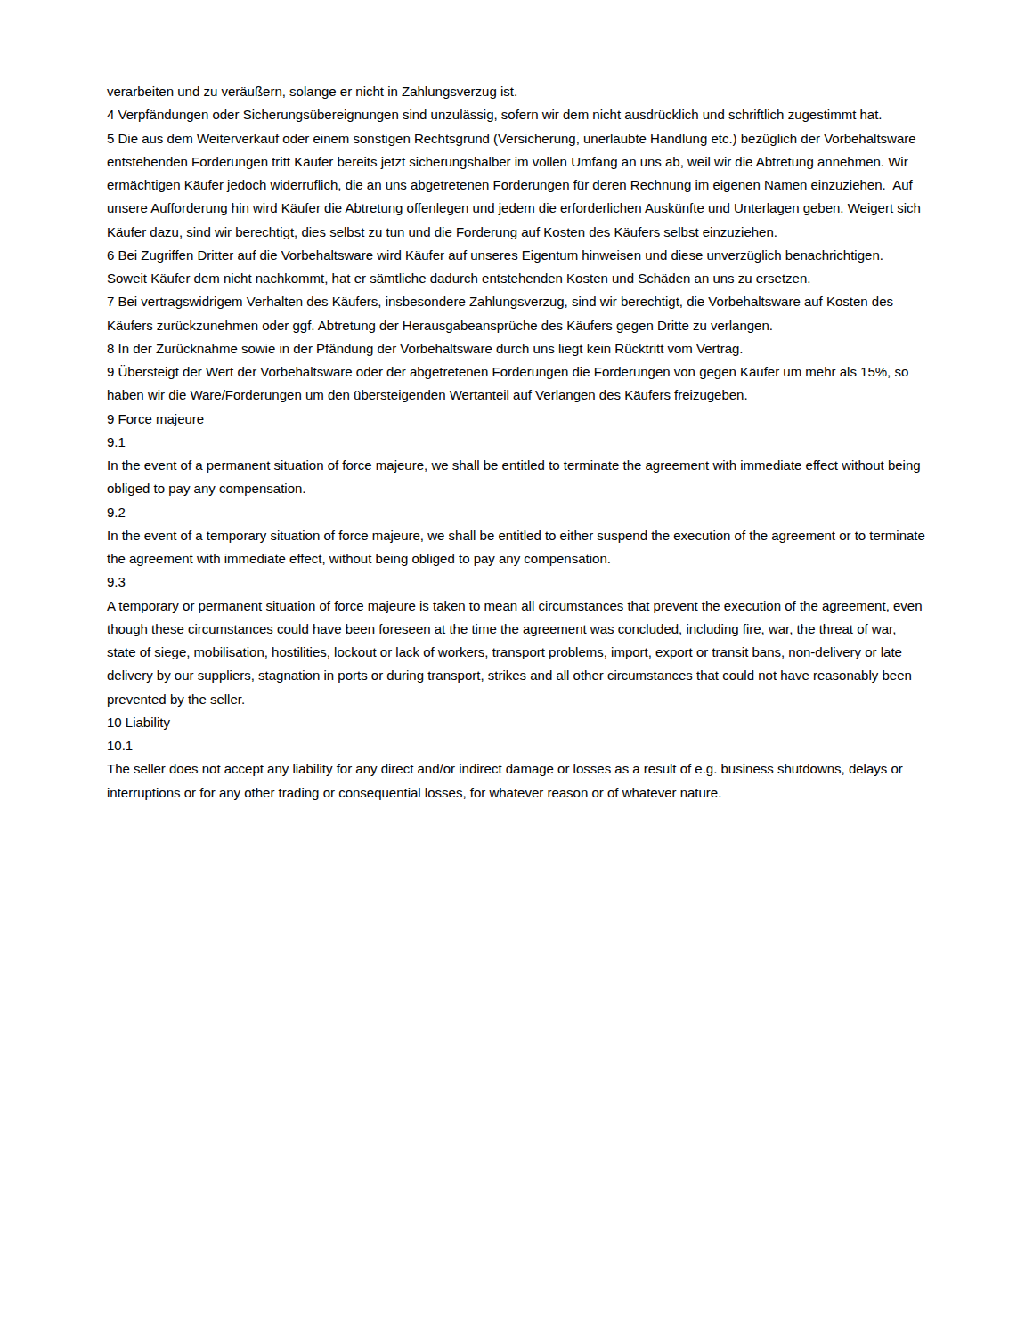verarbeiten und zu veräußern, solange er nicht in Zahlungsverzug ist.
4 Verpfändungen oder Sicherungsübereignungen sind unzulässig, sofern wir dem nicht ausdrücklich und schriftlich zugestimmt hat.
5 Die aus dem Weiterverkauf oder einem sonstigen Rechtsgrund (Versicherung, unerlaubte Handlung etc.) bezüglich der Vorbehaltsware entstehenden Forderungen tritt Käufer bereits jetzt sicherungshalber im vollen Umfang an uns ab, weil wir die Abtretung annehmen. Wir ermächtigen Käufer jedoch widerruflich, die an uns abgetretenen Forderungen für deren Rechnung im eigenen Namen einzuziehen. Auf unsere Aufforderung hin wird Käufer die Abtretung offenlegen und jedem die erforderlichen Auskünfte und Unterlagen geben. Weigert sich Käufer dazu, sind wir berechtigt, dies selbst zu tun und die Forderung auf Kosten des Käufers selbst einzuziehen.
6 Bei Zugriffen Dritter auf die Vorbehaltsware wird Käufer auf unseres Eigentum hinweisen und diese unverzüglich benachrichtigen. Soweit Käufer dem nicht nachkommt, hat er sämtliche dadurch entstehenden Kosten und Schäden an uns zu ersetzen.
7 Bei vertragswidrigem Verhalten des Käufers, insbesondere Zahlungsverzug, sind wir berechtigt, die Vorbehaltsware auf Kosten des Käufers zurückzunehmen oder ggf. Abtretung der Herausgabeansprüche des Käufers gegen Dritte zu verlangen.
8 In der Zurücknahme sowie in der Pfändung der Vorbehaltsware durch uns liegt kein Rücktritt vom Vertrag.
9 Übersteigt der Wert der Vorbehaltsware oder der abgetretenen Forderungen die Forderungen von gegen Käufer um mehr als 15%, so haben wir die Ware/Forderungen um den übersteigenden Wertanteil auf Verlangen des Käufers freizugeben.
9 Force majeure
9.1
In the event of a permanent situation of force majeure, we shall be entitled to terminate the agreement with immediate effect without being obliged to pay any compensation.
9.2
In the event of a temporary situation of force majeure, we shall be entitled to either suspend the execution of the agreement or to terminate the agreement with immediate effect, without being obliged to pay any compensation.
9.3
A temporary or permanent situation of force majeure is taken to mean all circumstances that prevent the execution of the agreement, even though these circumstances could have been foreseen at the time the agreement was concluded, including fire, war, the threat of war, state of siege, mobilisation, hostilities, lockout or lack of workers, transport problems, import, export or transit bans, non-delivery or late delivery by our suppliers, stagnation in ports or during transport, strikes and all other circumstances that could not have reasonably been prevented by the seller.
10 Liability
10.1
The seller does not accept any liability for any direct and/or indirect damage or losses as a result of e.g. business shutdowns, delays or interruptions or for any other trading or consequential losses, for whatever reason or of whatever nature.